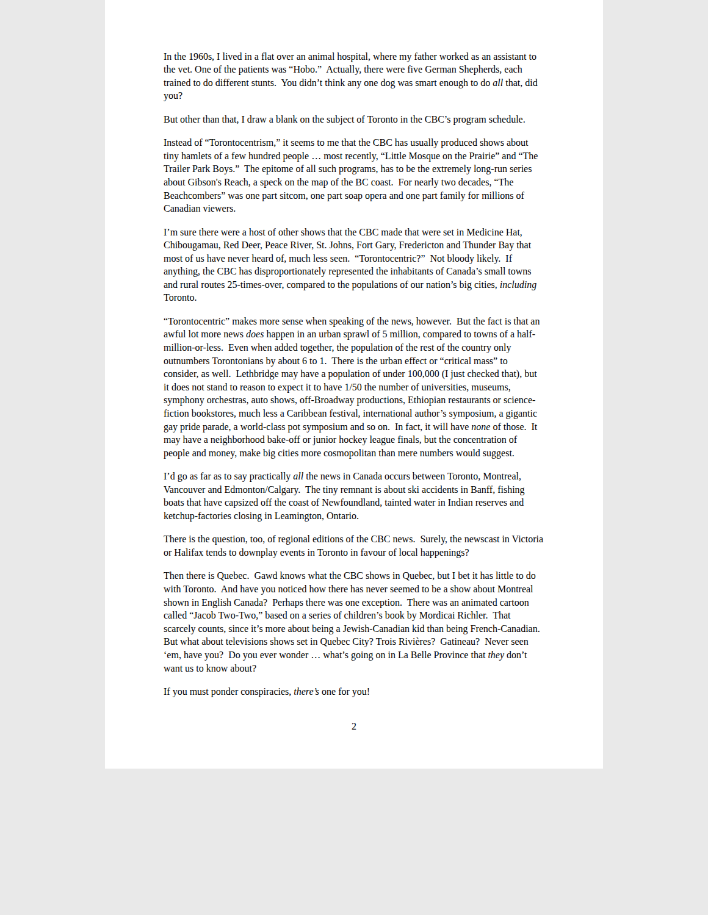In the 1960s, I lived in a flat over an animal hospital, where my father worked as an assistant to the vet. One of the patients was “Hobo.” Actually, there were five German Shepherds, each trained to do different stunts. You didn’t think any one dog was smart enough to do all that, did you?
But other than that, I draw a blank on the subject of Toronto in the CBC’s program schedule.
Instead of “Torontocentrism,” it seems to me that the CBC has usually produced shows about tiny hamlets of a few hundred people … most recently, “Little Mosque on the Prairie” and “The Trailer Park Boys.” The epitome of all such programs, has to be the extremely long-run series about Gibson's Reach, a speck on the map of the BC coast. For nearly two decades, “The Beachcombers” was one part sitcom, one part soap opera and one part family for millions of Canadian viewers.
I’m sure there were a host of other shows that the CBC made that were set in Medicine Hat, Chibougamau, Red Deer, Peace River, St. Johns, Fort Gary, Fredericton and Thunder Bay that most of us have never heard of, much less seen. “Torontocentric?” Not bloody likely. If anything, the CBC has disproportionately represented the inhabitants of Canada’s small towns and rural routes 25-times-over, compared to the populations of our nation’s big cities, including Toronto.
“Torontocentric” makes more sense when speaking of the news, however. But the fact is that an awful lot more news does happen in an urban sprawl of 5 million, compared to towns of a half-million-or-less. Even when added together, the population of the rest of the country only outnumbers Torontonians by about 6 to 1. There is the urban effect or “critical mass” to consider, as well. Lethbridge may have a population of under 100,000 (I just checked that), but it does not stand to reason to expect it to have 1/50 the number of universities, museums, symphony orchestras, auto shows, off-Broadway productions, Ethiopian restaurants or science-fiction bookstores, much less a Caribbean festival, international author’s symposium, a gigantic gay pride parade, a world-class pot symposium and so on. In fact, it will have none of those. It may have a neighborhood bake-off or junior hockey league finals, but the concentration of people and money, make big cities more cosmopolitan than mere numbers would suggest.
I’d go as far as to say practically all the news in Canada occurs between Toronto, Montreal, Vancouver and Edmonton/Calgary. The tiny remnant is about ski accidents in Banff, fishing boats that have capsized off the coast of Newfoundland, tainted water in Indian reserves and ketchup-factories closing in Leamington, Ontario.
There is the question, too, of regional editions of the CBC news. Surely, the newscast in Victoria or Halifax tends to downplay events in Toronto in favour of local happenings?
Then there is Quebec. Gawd knows what the CBC shows in Quebec, but I bet it has little to do with Toronto. And have you noticed how there has never seemed to be a show about Montreal shown in English Canada? Perhaps there was one exception. There was an animated cartoon called “Jacob Two-Two,” based on a series of children’s book by Mordicai Richler. That scarcely counts, since it’s more about being a Jewish-Canadian kid than being French-Canadian. But what about televisions shows set in Quebec City? Trois Rivières? Gatineau? Never seen ‘em, have you? Do you ever wonder … what’s going on in La Belle Province that they don’t want us to know about?
If you must ponder conspiracies, there’s one for you!
2